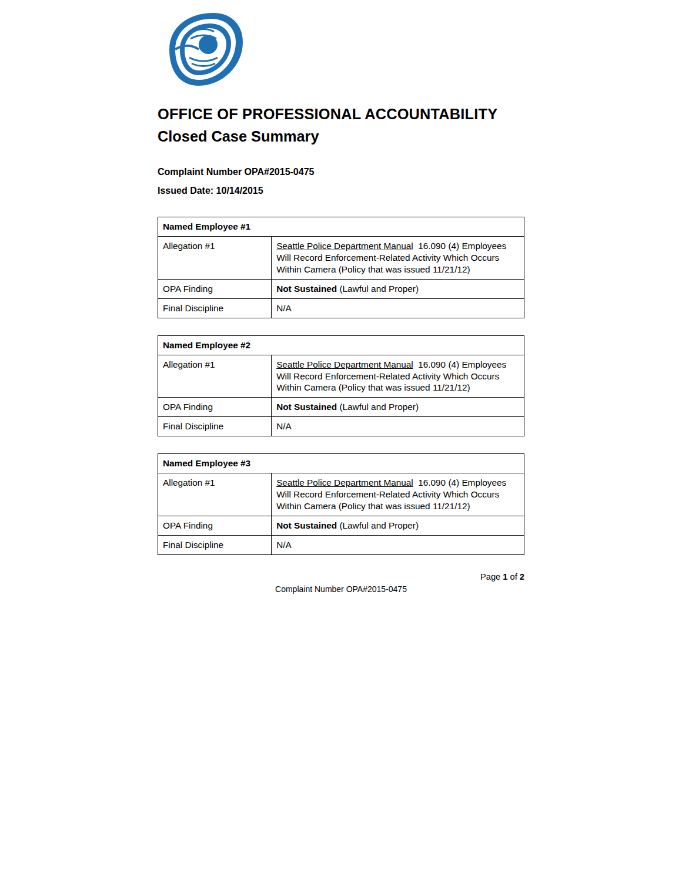OFFICE OF PROFESSIONAL ACCOUNTABILITY
Closed Case Summary
Complaint Number OPA#2015-0475
Issued Date: 10/14/2015
| Named Employee #1 |
| Allegation #1 | Seattle Police Department Manual 16.090 (4) Employees Will Record Enforcement-Related Activity Which Occurs Within Camera (Policy that was issued 11/21/12) |
| OPA Finding | Not Sustained (Lawful and Proper) |
| Final Discipline | N/A |
| Named Employee #2 |
| Allegation #1 | Seattle Police Department Manual 16.090 (4) Employees Will Record Enforcement-Related Activity Which Occurs Within Camera (Policy that was issued 11/21/12) |
| OPA Finding | Not Sustained (Lawful and Proper) |
| Final Discipline | N/A |
| Named Employee #3 |
| Allegation #1 | Seattle Police Department Manual 16.090 (4) Employees Will Record Enforcement-Related Activity Which Occurs Within Camera (Policy that was issued 11/21/12) |
| OPA Finding | Not Sustained (Lawful and Proper) |
| Final Discipline | N/A |
Page 1 of 2
Complaint Number OPA#2015-0475